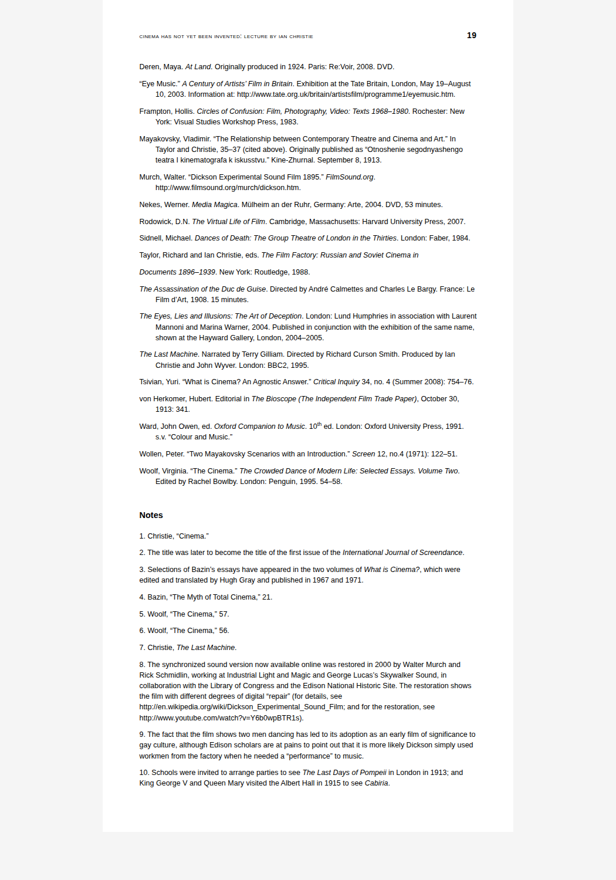Cinema Has Not Yet Been Invented: Lecture by Ian Christie 19
Deren, Maya. At Land. Originally produced in 1924. Paris: Re:Voir, 2008. DVD.
“Eye Music.” A Century of Artists’ Film in Britain. Exhibition at the Tate Britain, London, May 19–August 10, 2003. Information at: http://www.tate.org.uk/britain/artistsfilm/programme1/eyemusic.htm.
Frampton, Hollis. Circles of Confusion: Film, Photography, Video: Texts 1968–1980. Rochester: New York: Visual Studies Workshop Press, 1983.
Mayakovsky, Vladimir. “The Relationship between Contemporary Theatre and Cinema and Art.” In Taylor and Christie, 35–37 (cited above). Originally published as “Otnoshenie segodnyashengo teatra I kinematografa k iskusstvu.” Kine-Zhurnal. September 8, 1913.
Murch, Walter. “Dickson Experimental Sound Film 1895.” FilmSound.org. http://www.filmsound.org/murch/dickson.htm.
Nekes, Werner. Media Magica. Mülheim an der Ruhr, Germany: Arte, 2004. DVD, 53 minutes.
Rodowick, D.N. The Virtual Life of Film. Cambridge, Massachusetts: Harvard University Press, 2007.
Sidnell, Michael. Dances of Death: The Group Theatre of London in the Thirties. London: Faber, 1984.
Taylor, Richard and Ian Christie, eds. The Film Factory: Russian and Soviet Cinema in
Documents 1896–1939. New York: Routledge, 1988.
The Assassination of the Duc de Guise. Directed by André Calmettes and Charles Le Bargy. France: Le Film d’Art, 1908. 15 minutes.
The Eyes, Lies and Illusions: The Art of Deception. London: Lund Humphries in association with Laurent Mannoni and Marina Warner, 2004. Published in conjunction with the exhibition of the same name, shown at the Hayward Gallery, London, 2004–2005.
The Last Machine. Narrated by Terry Gilliam. Directed by Richard Curson Smith. Produced by Ian Christie and John Wyver. London: BBC2, 1995.
Tsivian, Yuri. “What is Cinema? An Agnostic Answer.” Critical Inquiry 34, no. 4 (Summer 2008): 754–76.
von Herkomer, Hubert. Editorial in The Bioscope (The Independent Film Trade Paper), October 30, 1913: 341.
Ward, John Owen, ed. Oxford Companion to Music. 10th ed. London: Oxford University Press, 1991. s.v. “Colour and Music.”
Wollen, Peter. “Two Mayakovsky Scenarios with an Introduction.” Screen 12, no.4 (1971): 122–51.
Woolf, Virginia. “The Cinema.” The Crowded Dance of Modern Life: Selected Essays. Volume Two. Edited by Rachel Bowlby. London: Penguin, 1995. 54–58.
Notes
1. Christie, “Cinema.”
2. The title was later to become the title of the first issue of the International Journal of Screendance.
3. Selections of Bazin’s essays have appeared in the two volumes of What is Cinema?, which were edited and translated by Hugh Gray and published in 1967 and 1971.
4. Bazin, “The Myth of Total Cinema,” 21.
5. Woolf, “The Cinema,” 57.
6. Woolf, “The Cinema,” 56.
7. Christie, The Last Machine.
8. The synchronized sound version now available online was restored in 2000 by Walter Murch and Rick Schmidlin, working at Industrial Light and Magic and George Lucas’s Skywalker Sound, in collaboration with the Library of Congress and the Edison National Historic Site. The restoration shows the film with different degrees of digital “repair” (for details, see http://en.wikipedia.org/wiki/Dickson_Experimental_Sound_Film; and for the restoration, see http://www.youtube.com/watch?v=Y6b0wpBTR1s).
9. The fact that the film shows two men dancing has led to its adoption as an early film of significance to gay culture, although Edison scholars are at pains to point out that it is more likely Dickson simply used workmen from the factory when he needed a “performance” to music.
10. Schools were invited to arrange parties to see The Last Days of Pompeii in London in 1913; and King George V and Queen Mary visited the Albert Hall in 1915 to see Cabiria.